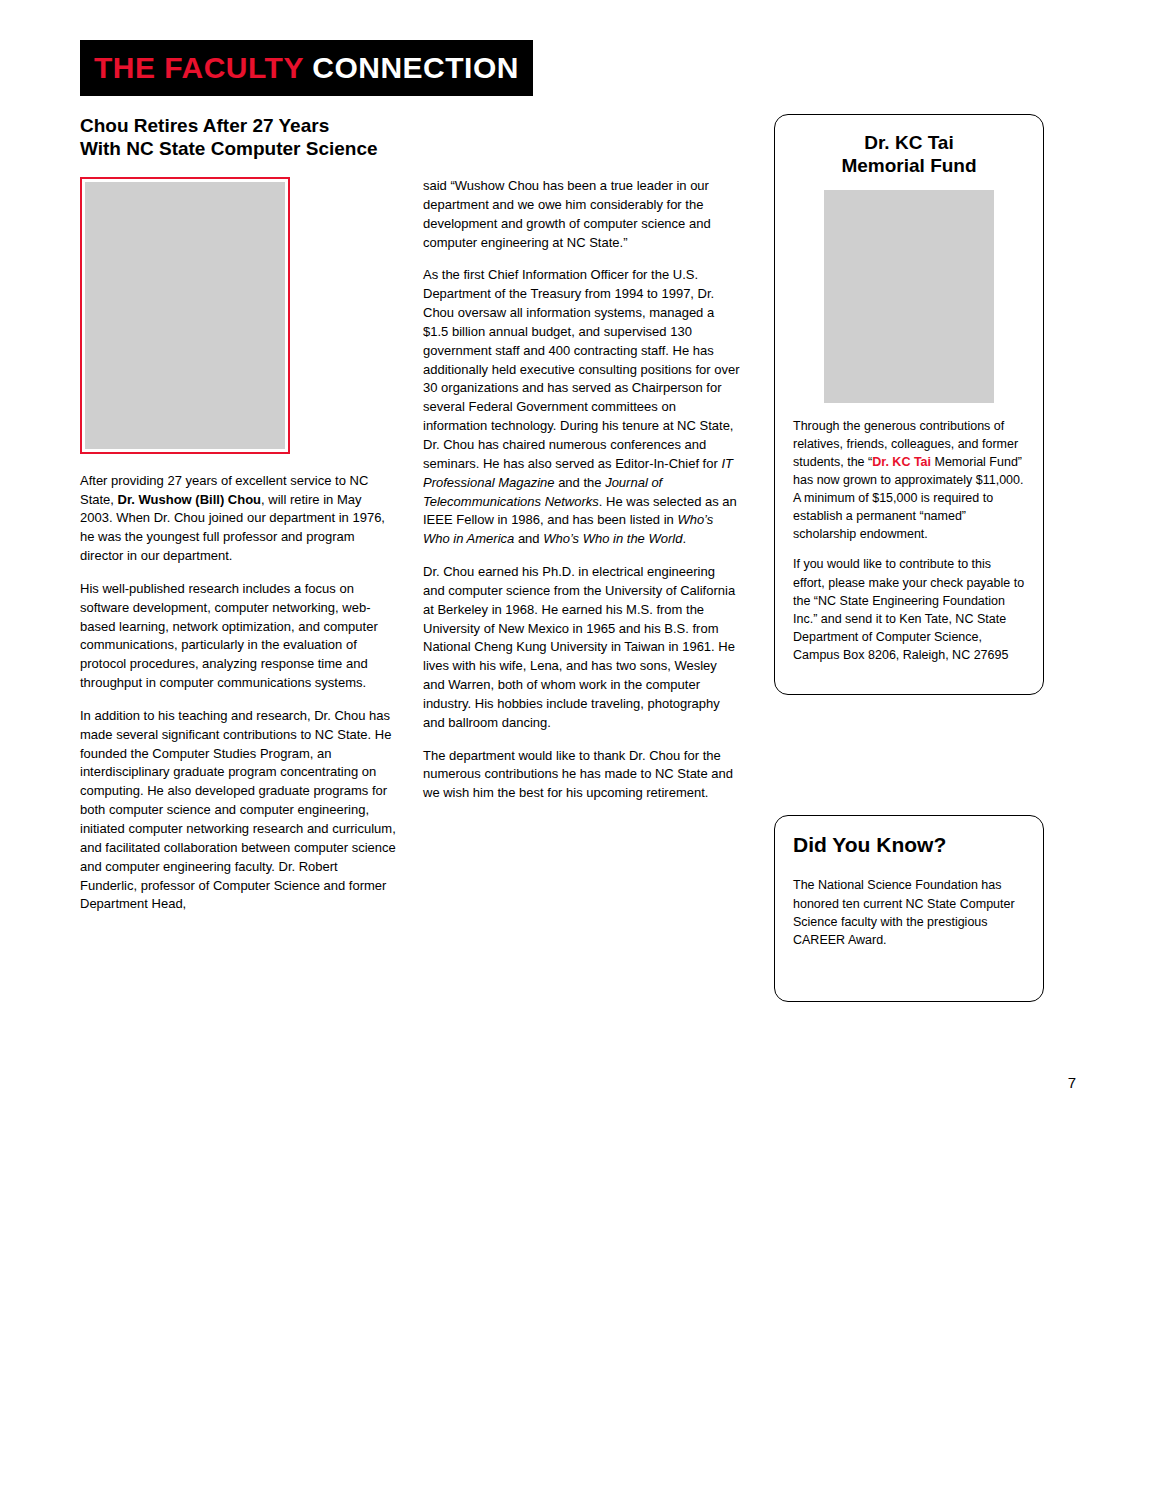THE FACULTY CONNECTION
Chou Retires After 27 Years
With NC State Computer Science
After providing 27 years of excellent service to NC State, Dr. Wushow (Bill) Chou, will retire in May 2003. When Dr. Chou joined our department in 1976, he was the youngest full professor and program director in our department.
His well-published research includes a focus on software development, computer networking, web-based learning, network optimization, and computer communications, particularly in the evaluation of protocol procedures, analyzing response time and throughput in computer communications systems.
In addition to his teaching and research, Dr. Chou has made several significant contributions to NC State. He founded the Computer Studies Program, an interdisciplinary graduate program concentrating on computing. He also developed graduate programs for both computer science and computer engineering, initiated computer networking research and curriculum, and facilitated collaboration between computer science and computer engineering faculty. Dr. Robert Funderlic, professor of Computer Science and former Department Head,
said “Wushow Chou has been a true leader in our department and we owe him considerably for the development and growth of computer science and computer engineering at NC State.”
As the first Chief Information Officer for the U.S. Department of the Treasury from 1994 to 1997, Dr. Chou oversaw all information systems, managed a $1.5 billion annual budget, and supervised 130 government staff and 400 contracting staff. He has additionally held executive consulting positions for over 30 organizations and has served as Chairperson for several Federal Government committees on information technology. During his tenure at NC State, Dr. Chou has chaired numerous conferences and seminars. He has also served as Editor-In-Chief for IT Professional Magazine and the Journal of Telecommunications Networks. He was selected as an IEEE Fellow in 1986, and has been listed in Who’s Who in America and Who’s Who in the World.
Dr. Chou earned his Ph.D. in electrical engineering and computer science from the University of California at Berkeley in 1968. He earned his M.S. from the University of New Mexico in 1965 and his B.S. from National Cheng Kung University in Taiwan in 1961. He lives with his wife, Lena, and has two sons, Wesley and Warren, both of whom work in the computer industry. His hobbies include traveling, photography and ballroom dancing.
The department would like to thank Dr. Chou for the numerous contributions he has made to NC State and we wish him the best for his upcoming retirement.
Dr. KC Tai
Memorial Fund
Through the generous contributions of relatives, friends, colleagues, and former students, the “Dr. KC Tai Memorial Fund” has now grown to approximately $11,000. A minimum of $15,000 is required to establish a permanent “named” scholarship endowment.
If you would like to contribute to this effort, please make your check payable to the “NC State Engineering Foundation Inc.” and send it to Ken Tate, NC State Department of Computer Science, Campus Box 8206, Raleigh, NC 27695
Did You Know?
The National Science Foundation has honored ten current NC State Computer Science faculty with the prestigious CAREER Award.
7